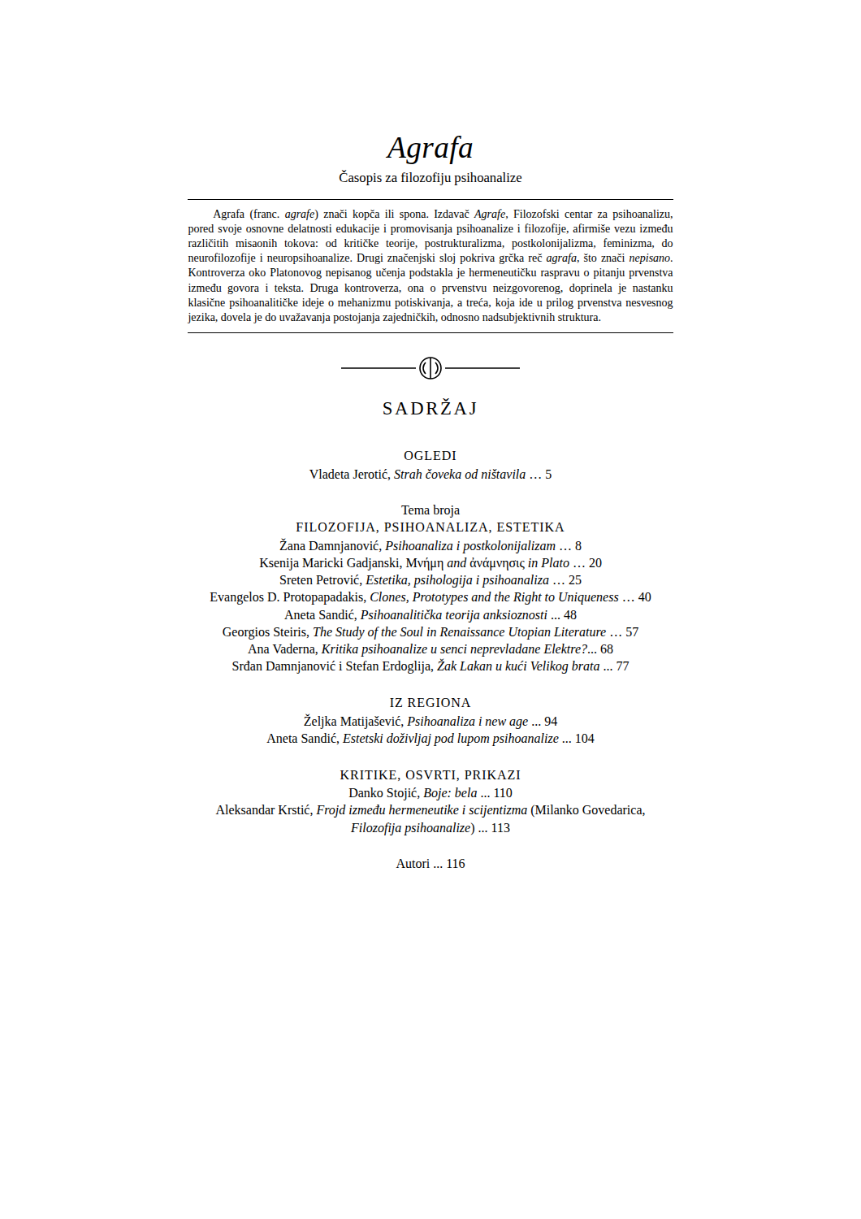Agrafa
Časopis za filozofiju psihoanalize
Agrafa (franc. agrafe) znači kopča ili spona. Izdavač Agrafe, Filozofski centar za psihoanalizu, pored svoje osnovne delatnosti edukacije i promovisanja psihoanalize i filozofije, afirmiše vezu između različitih misaonih tokova: od kritičke teorije, postrukturalizma, postkolonijalizma, feminizma, do neurofilozofije i neuropsihoanalize. Drugi značenjski sloj pokriva grčka reč agrafa, što znači nepisano. Kontroverza oko Platonovog nepisanog učenja podstakla je hermeneutičku raspravu o pitanju prvenstva između govora i teksta. Druga kontroverza, ona o prvenstvu neizgovorenog, doprinela je nastanku klasične psihoanalitičke ideje o mehanizmu potiskivanja, a treća, koja ide u prilog prvenstva nesvesnog jezika, dovela je do uvažavanja postojanja zajedničkih, odnosno nadsubjektivnih struktura.
SADRŽAJ
OGLEDI
Vladeta Jerotić, Strah čoveka od ništavila … 5
Tema broja
FILOZOFIJA, PSIHOANALIZA, ESTETIKA
Žana Damnjanović, Psihoanaliza i postkolonijalizam … 8
Ksenija Maricki Gadjanski, Μνήμη and ἀνάμνησις in Plato … 20
Sreten Petrović, Estetika, psihologija i psihoanaliza … 25
Evangelos D. Protopapadakis, Clones, Prototypes and the Right to Uniqueness … 40
Aneta Sandić, Psihoanalitička teorija anksioznosti ... 48
Georgios Steiris, The Study of the Soul in Renaissance Utopian Literature … 57
Ana Vaderna, Kritika psihoanalize u senci neprevladane Elektre?... 68
Srđan Damnjanović i Stefan Erdoglija, Žak Lakan u kući Velikog brata ... 77
IZ REGIONA
Željka Matijašević, Psihoanaliza i new age ... 94
Aneta Sandić, Estetski doživljaj pod lupom psihoanalize ... 104
KRITIKE, OSVRTI, PRIKAZI
Danko Stojić, Boje: bela ... 110
Aleksandar Krstić, Frojd između hermeneutike i scijentizma (Milanko Govedarica,
Filozofija psihoanalize) ... 113
Autori ... 116